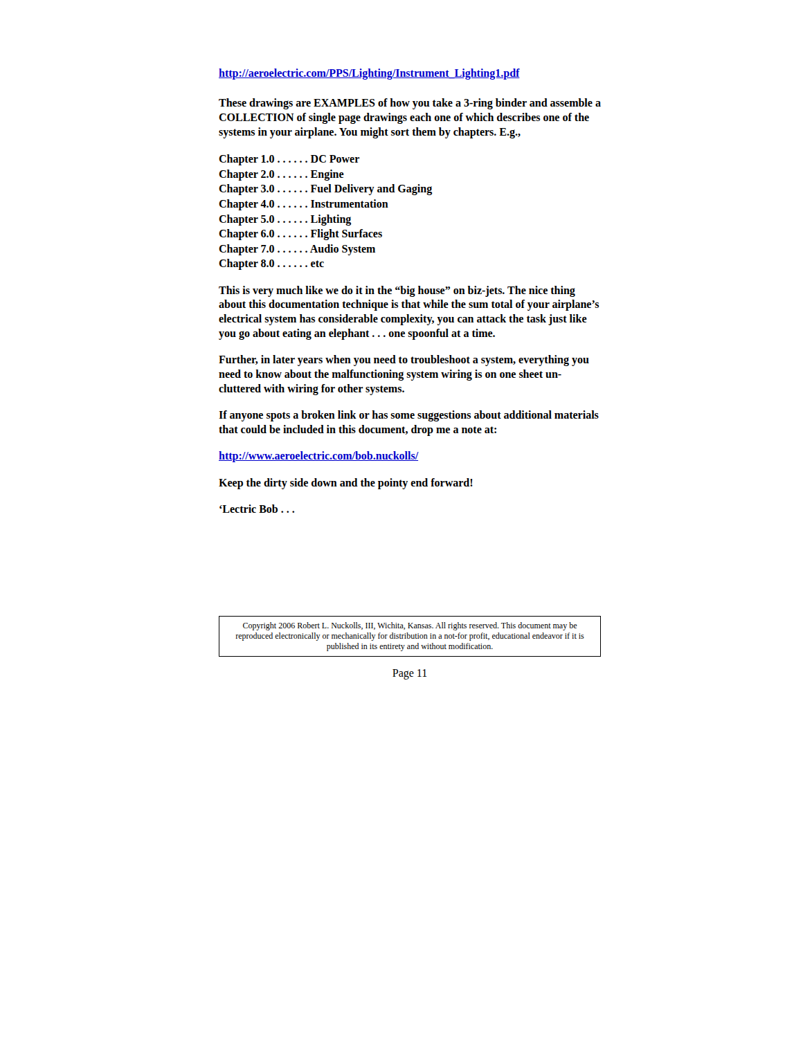http://aeroelectric.com/PPS/Lighting/Instrument_Lighting1.pdf
These drawings are EXAMPLES of how you take a 3-ring binder and assemble a COLLECTION of single page drawings each one of which describes one of the systems in your airplane. You might sort them by chapters. E.g.,
Chapter 1.0 . . . . . . DC Power
Chapter 2.0 . . . . . . Engine
Chapter 3.0 . . . . . . Fuel Delivery and Gaging
Chapter 4.0 . . . . . . Instrumentation
Chapter 5.0 . . . . . . Lighting
Chapter 6.0 . . . . . . Flight Surfaces
Chapter 7.0 . . . . . . Audio System
Chapter 8.0 . . . . . . etc
This is very much like we do it in the “big house” on biz-jets. The nice thing about this documentation technique is that while the sum total of your airplane’s electrical system has considerable complexity, you can attack the task just like you go about eating an elephant . . . one spoonful at a time.
Further, in later years when you need to troubleshoot a system, everything you need to know about the malfunctioning system wiring is on one sheet un-cluttered with wiring for other systems.
If anyone spots a broken link or has some suggestions about additional materials that could be included in this document, drop me a note at:
http://www.aeroelectric.com/bob.nuckolls/
Keep the dirty side down and the pointy end forward!
‘Lectric Bob . . .
Copyright 2006 Robert L. Nuckolls, III, Wichita, Kansas. All rights reserved. This document may be reproduced electronically or mechanically for distribution in a not-for profit, educational endeavor if it is published in its entirety and without modification.
Page 11